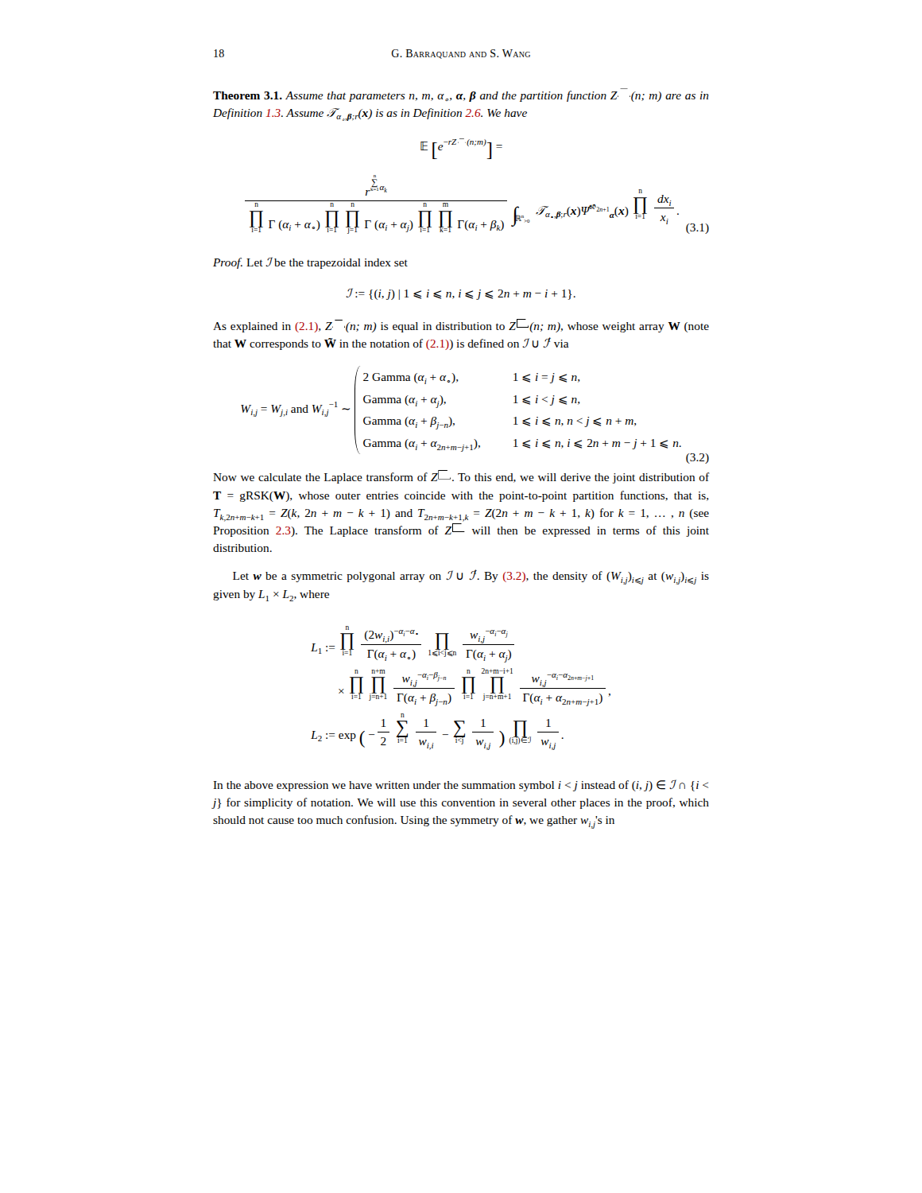18 G. Barraquand and S. Wang
Theorem 3.1. Assume that parameters n, m, α∘, α, β and the partition function Z (n; m) are as in Definition 1.3. Assume 𝒯α∘,β;r(x) is as in Definition 2.6. We have
𝔼 [e−rZ (n;m)] =
rn∑k=1 αk n∏i=1 Γ (αi + α∘) n∏i=1 n∏j=1 Γ (αi + αj) n∏i=1 m∏k=1 Γ(αi + βk) ∫ℝn>0 𝒯α∘,β;r(x)Ψ𝔰𝔬2n+1α(x) n∏i=1 dxi xi.
(3.1)
Proof. Let ℐ be the trapezoidal index set
ℐ := {(i, j) | 1 ⩽ i ⩽ n, i ⩽ j ⩽ 2n + m − i + 1}.
As explained in (2.1), Z (n; m) is equal in distribution to Z (n; m), whose weight array W (note that W corresponds to W̃ in the notation of (2.1)) is defined on ℐ ∪ ℐt via
Wi,j = Wj,i and Wi,j−1 ∼
| 2 Gamma ( α i + α ∘ ), | 1 ⩽ i = j ⩽ n , |
| Gamma ( α i + α j ), | 1 ⩽ i < j ⩽ n , |
| Gamma ( α i + β j − n ), | 1 ⩽ i ⩽ n , n < j ⩽ n + m , |
| Gamma ( α i + α 2 n + m − j +1 ), | 1 ⩽ i ⩽ n , i ⩽ 2 n + m − j + 1 ⩽ n . |
(3.2)
Now we calculate the Laplace transform of Z . To this end, we will derive the joint distribution of T = gRSK(W), whose outer entries coincide with the point-to-point partition functions, that is, Tk,2n+m−k+1 = Z(k, 2n + m − k + 1) and T2n+m−k+1,k = Z(2n + m − k + 1, k) for k = 1, … , n (see Proposition 2.3). The Laplace transform of Z will then be expressed in terms of this joint distribution.
Let w be a symmetric polygonal array on ℐ ∪ ℐt. By (3.2), the density of (Wi,j)i⩽j at (wi,j)i⩽j is given by L1 × L2, where
L1 := n∏i=1 (2wi,i)−αi−α∘Γ(αi + α∘) ∏1⩽i<j⩽n wi,j−αi−αj Γ(αi + αj) × n∏i=1 n+m∏j=n+1 wi,j−αi−βj−n Γ(αi + βj−n) n∏i=1 2n+m−i+1∏j=n+m+1 wi,j−αi−α2n+m−j+1 Γ(αi + α2n+m−j+1), L2 := exp ( −12 n∑i=1 1 wi,i − ∑i<j 1 wi,j ) ∏(i,j)∈ℐ 1 wi,j.
In the above expression we have written under the summation symbol i < j instead of (i, j) ∈ ℐ ∩ {i < j} for simplicity of notation. We will use this convention in several other places in the proof, which should not cause too much confusion. Using the symmetry of w, we gather wi,j's in